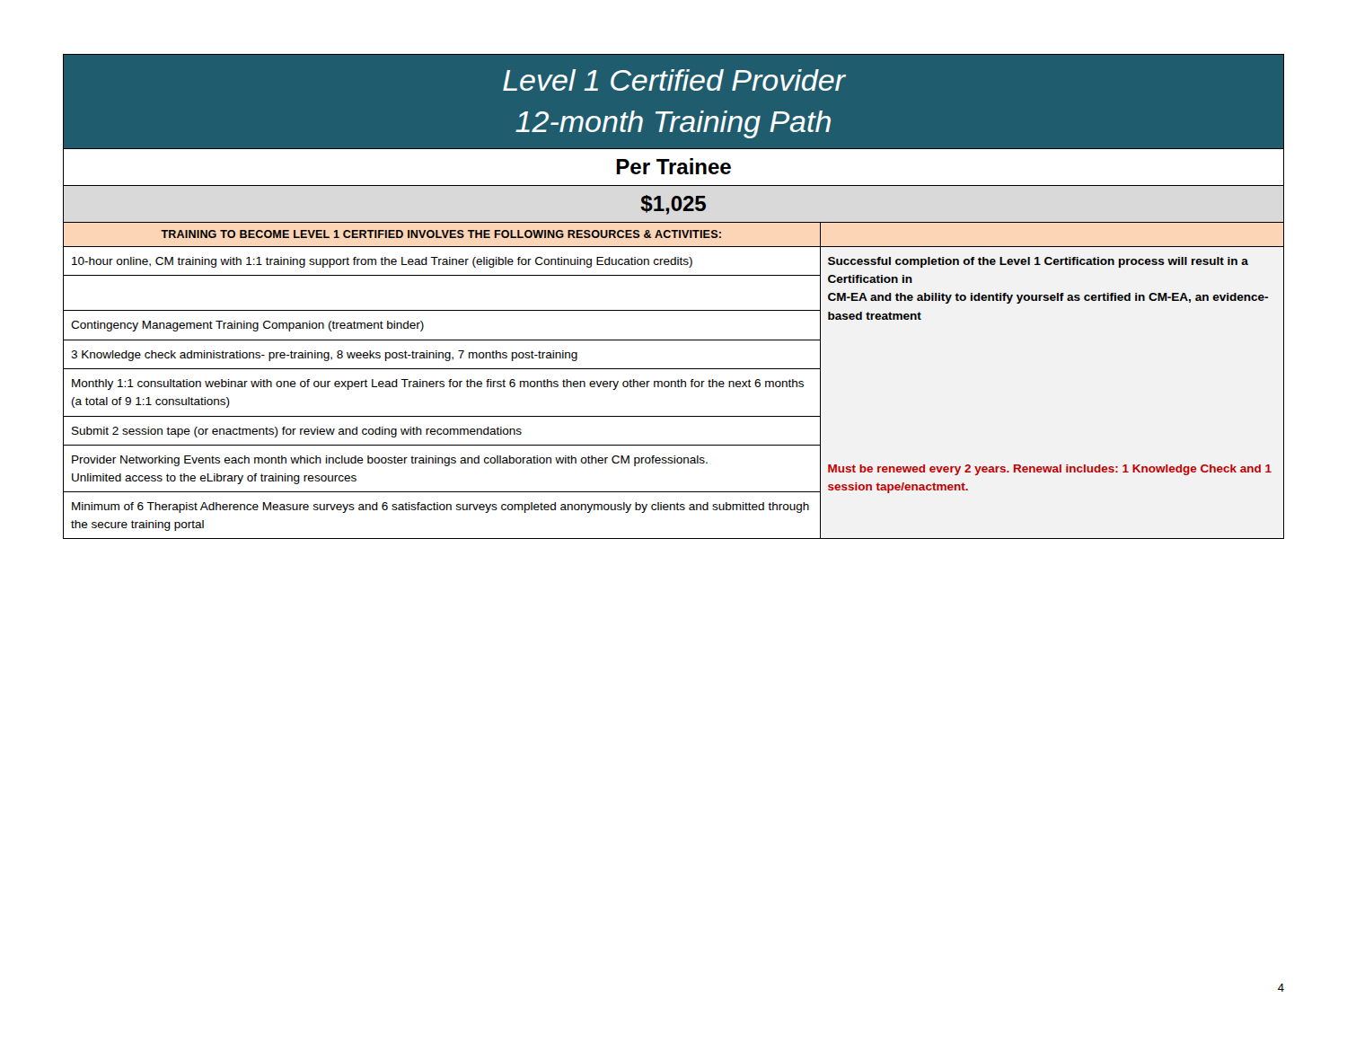| Level 1 Certified Provider 12-month Training Path |
| Per Trainee |
| $1,025 |
| TRAINING TO BECOME LEVEL 1 CERTIFIED INVOLVES THE FOLLOWING RESOURCES & ACTIVITIES: | |
| 10-hour online, CM training with 1:1 training support from the Lead Trainer (eligible for Continuing Education credits) | Successful completion of the Level 1 Certification process will result in a Certification in CM-EA and the ability to identify yourself as certified in CM-EA, an evidence-based treatment Must be renewed every 2 years. Renewal includes: 1 Knowledge Check and 1 session tape/enactment. |
| Contingency Management Training Companion (treatment binder) |
| 3 Knowledge check administrations- pre-training, 8 weeks post-training, 7 months post-training |
| Monthly 1:1 consultation webinar with one of our expert Lead Trainers for the first 6 months then every other month for the next 6 months (a total of 9 1:1 consultations) |
| Submit 2 session tape (or enactments) for review and coding with recommendations |
| Provider Networking Events each month which include booster trainings and collaboration with other CM professionals. Unlimited access to the eLibrary of training resources |
| Minimum of 6 Therapist Adherence Measure surveys and 6 satisfaction surveys completed anonymously by clients and submitted through the secure training portal |
4